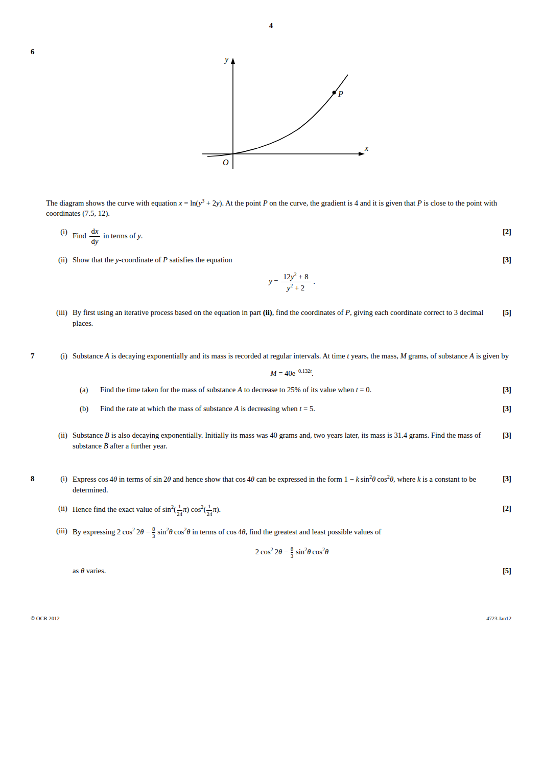4
6
P y x O
The diagram shows the curve with equation x = ln(y3 + 2y). At the point P on the curve, the gradient is 4 and it is given that P is close to the point with coordinates (7.5, 12).
(i)
[2] Find dx dy in terms of y.
(ii)
[3] Show that the y-coordinate of P satisfies the equation
y = 12y2 + 8 y2 + 2 .
(iii)
[5] By first using an iterative process based on the equation in part (ii), find the coordinates of P, giving each coordinate correct to 3 decimal places.
7
(i)
Substance A is decaying exponentially and its mass is recorded at regular intervals. At time t years, the mass, M grams, of substance A is given by
M = 40e−0.132t.
(a)
[3] Find the time taken for the mass of substance A to decrease to 25% of its value when t = 0.
(b)
[3] Find the rate at which the mass of substance A is decreasing when t = 5.
(ii)
[3] Substance B is also decaying exponentially. Initially its mass was 40 grams and, two years later, its mass is 31.4 grams. Find the mass of substance B after a further year.
8
(i)
[3] Express cos 4θ in terms of sin 2θ and hence show that cos 4θ can be expressed in the form 1 − k sin2θ cos2θ, where k is a constant to be determined.
(ii)
[2] Hence find the exact value of sin2(124 π) cos2(124 π).
(iii)
By expressing 2 cos2 2θ − 83 sin2θ cos2θ in terms of cos 4θ, find the greatest and least possible values of
2 cos2 2θ − 83 sin2θ cos2θ
[5] as θ varies.
© OCR 2012
4723 Jan12